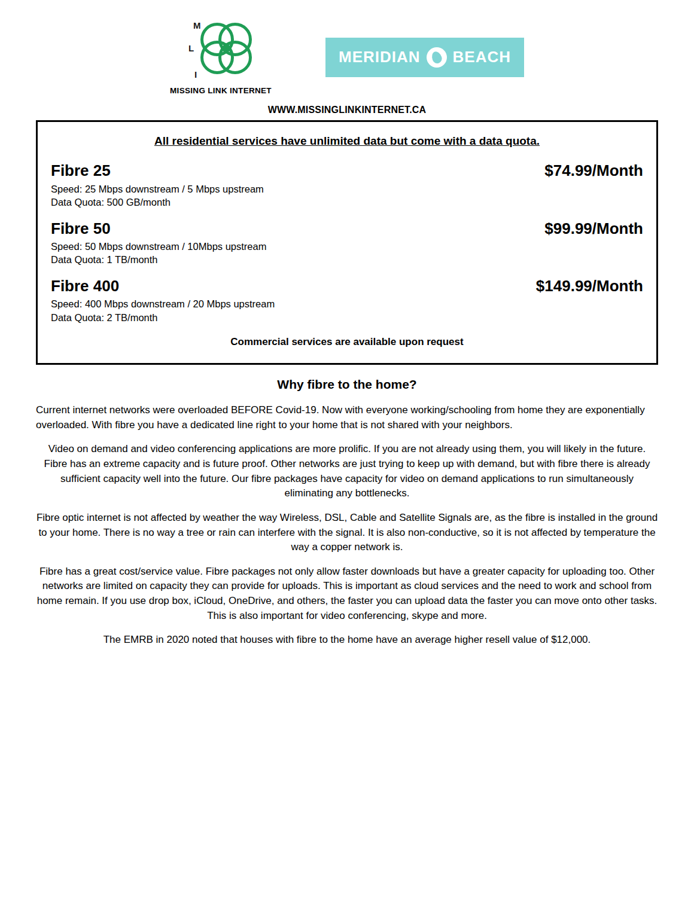◕
M L I
MISSING LINK INTERNET
MERIDIAN BEACH
WWW.MISSINGLINKINTERNET.CA
All residential services have unlimited data but come with a data quota.
Fibre 25 $74.99/Month
Speed: 25 Mbps downstream / 5 Mbps upstream
Data Quota: 500 GB/month
Fibre 50 $99.99/Month
Speed: 50 Mbps downstream / 10Mbps upstream
Data Quota: 1 TB/month
Fibre 400 $149.99/Month
Speed: 400 Mbps downstream / 20 Mbps upstream
Data Quota: 2 TB/month
Commercial services are available upon request
Why fibre to the home?
Current internet networks were overloaded BEFORE Covid-19. Now with everyone working/schooling from home they are exponentially overloaded. With fibre you have a dedicated line right to your home that is not shared with your neighbors.
Video on demand and video conferencing applications are more prolific. If you are not already using them, you will likely in the future. Fibre has an extreme capacity and is future proof. Other networks are just trying to keep up with demand, but with fibre there is already sufficient capacity well into the future. Our fibre packages have capacity for video on demand applications to run simultaneously eliminating any bottlenecks.
Fibre optic internet is not affected by weather the way Wireless, DSL, Cable and Satellite Signals are, as the fibre is installed in the ground to your home. There is no way a tree or rain can interfere with the signal. It is also non-conductive, so it is not affected by temperature the way a copper network is.
Fibre has a great cost/service value. Fibre packages not only allow faster downloads but have a greater capacity for uploading too. Other networks are limited on capacity they can provide for uploads. This is important as cloud services and the need to work and school from home remain. If you use drop box, iCloud, OneDrive, and others, the faster you can upload data the faster you can move onto other tasks. This is also important for video conferencing, skype and more.
The EMRB in 2020 noted that houses with fibre to the home have an average higher resell value of $12,000.